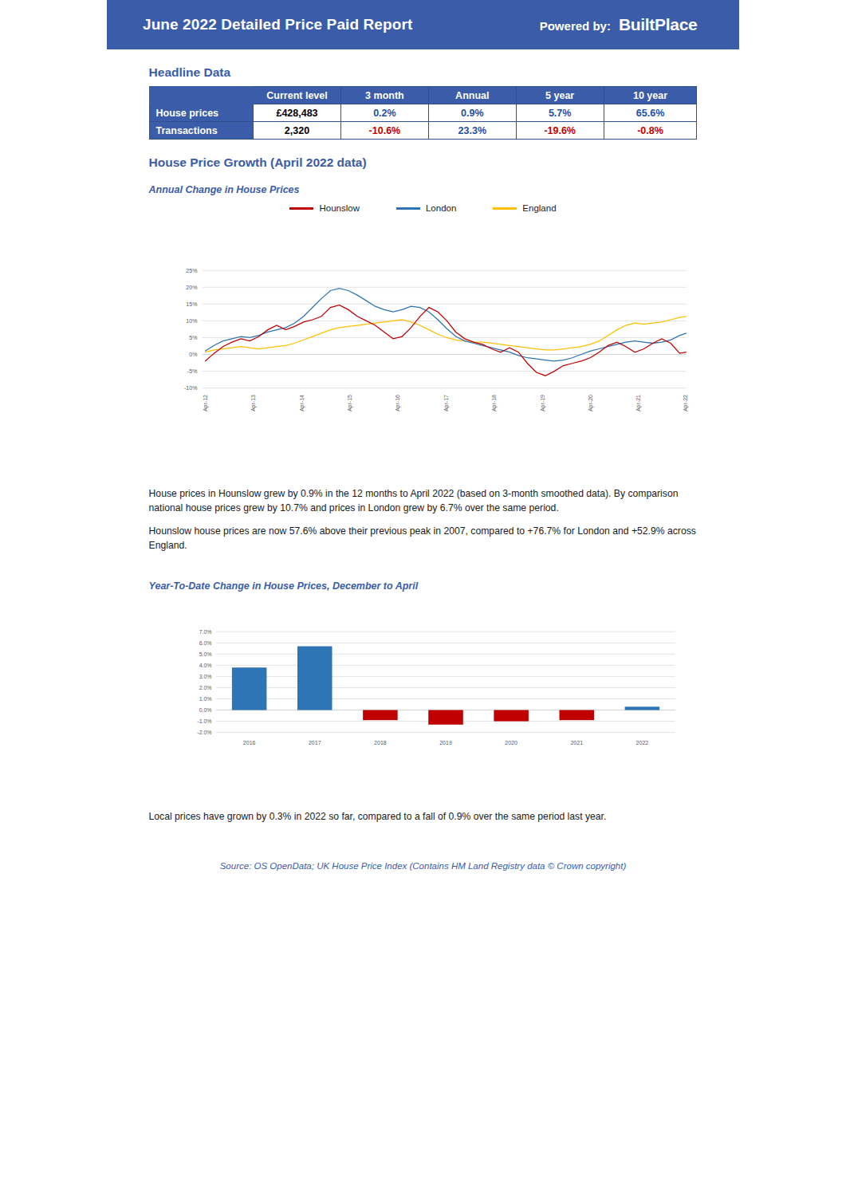June 2022 Detailed Price Paid Report
Powered by: BuiltPlace
Headline Data
| | Current level | 3 month | Annual | 5 year | 10 year |
| --- | --- | --- | --- | --- | --- |
| House prices | £428,483 | 0.2% | 0.9% | 5.7% | 65.6% |
| Transactions | 2,320 | -10.6% | 23.3% | -19.6% | -0.8% |
House Price Growth (April 2022 data)
Annual Change in House Prices
Hounslow
London
England
25% 20% 15% 10% 5% 0% -5% -10% Apr-12 Apr-13 Apr-14 Apr-15 Apr-16 Apr-17 Apr-18 Apr-19 Apr-20 Apr-21 Apr-22
House prices in Hounslow grew by 0.9% in the 12 months to April 2022 (based on 3-month smoothed data). By comparison national house prices grew by 10.7% and prices in London grew by 6.7% over the same period.
Hounslow house prices are now 57.6% above their previous peak in 2007, compared to +76.7% for London and +52.9% across England.
Year-To-Date Change in House Prices, December to April
7.0% 6.0% 5.0% 4.0% 3.0% 2.0% 1.0% 0.0% -1.0% -2.0% 2016 2017 2018 2019 2020 2021 2022
Local prices have grown by 0.3% in 2022 so far, compared to a fall of 0.9% over the same period last year.
Source: OS OpenData; UK House Price Index (Contains HM Land Registry data © Crown copyright)